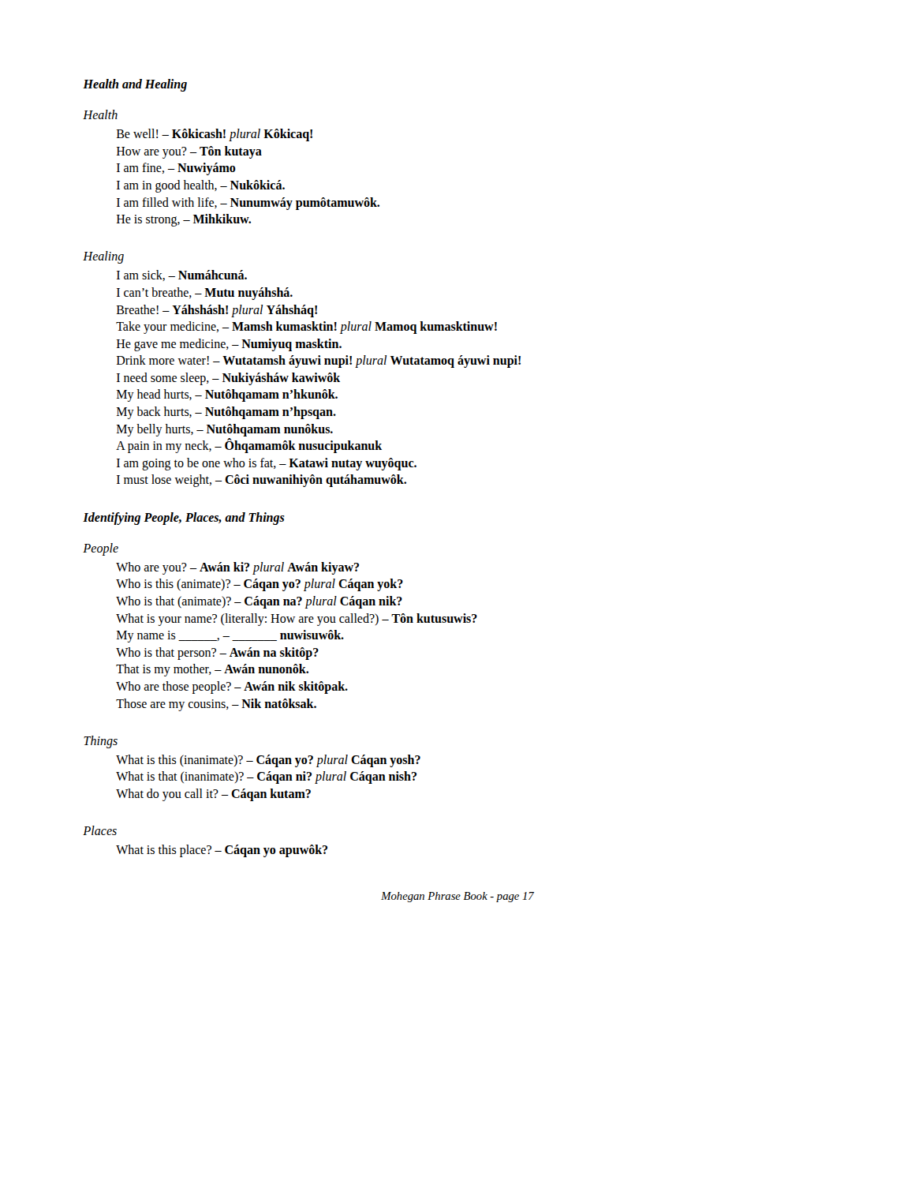Health and Healing
Health
Be well! – Kôkicash! plural Kôkicaq!
How are you? – Tôn kutaya
I am fine, – Nuwiyámo
I am in good health, – Nukôkicá.
I am filled with life, – Nunumwáy pumôtamuwôk.
He is strong, – Mihkikuw.
Healing
I am sick, – Numáhcuná.
I can’t breathe, – Mutu nuyáhshá.
Breathe! – Yáhshásh! plural Yáhsháq!
Take your medicine, – Mamsh kumasktin! plural Mamoq kumasktinuw!
He gave me medicine, – Numiyuq masktin.
Drink more water! – Wutatamsh áyuwi nupi! plural Wutatamoq áyuwi nupi!
I need some sleep, – Nukiyásháw kawiwôk
My head hurts, – Nutôhqamam n’hkunôk.
My back hurts, – Nutôhqamam n’hpsqan.
My belly hurts, – Nutôhqamam nunôkus.
A pain in my neck, – Ôhqamamôk nusucipukanuk
I am going to be one who is fat, – Katawi nutay wuyôquc.
I must lose weight, – Côci nuwanihiyôn qutáhamuwôk.
Identifying People, Places, and Things
People
Who are you? – Awán ki? plural Awán kiyaw?
Who is this (animate)? – Cáqan yo? plural Cáqan yok?
Who is that (animate)? – Cáqan na? plural Cáqan nik?
What is your name? (literally: How are you called?) – Tôn kutusuwis?
My name is ______, – _______ nuwisuwôk.
Who is that person? – Awán na skitôp?
That is my mother, – Awán nunonôk.
Who are those people? – Awán nik skitôpak.
Those are my cousins, – Nik natôksak.
Things
What is this (inanimate)? – Cáqan yo? plural Cáqan yosh?
What is that (inanimate)? – Cáqan ni? plural Cáqan nish?
What do you call it? – Cáqan kutam?
Places
What is this place? – Cáqan yo apuwôk?
Mohegan Phrase Book - page 17